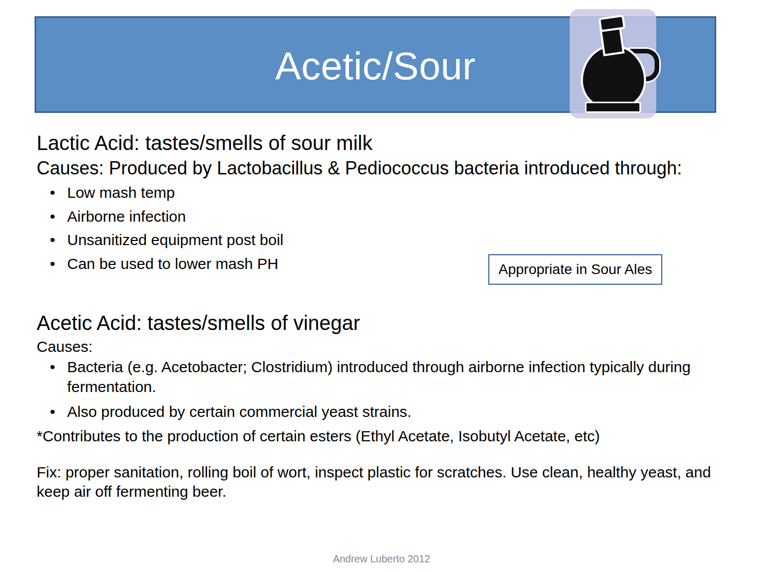Acetic/Sour
Lactic Acid: tastes/smells of sour milk
Causes: Produced by Lactobacillus & Pediococcus bacteria introduced through:
Low mash temp
Airborne infection
Unsanitized equipment post boil
Can be used to lower mash PH
Acetic Acid: tastes/smells of vinegar
Causes:
Bacteria (e.g. Acetobacter; Clostridium) introduced through airborne infection typically during fermentation.
Also produced by certain commercial yeast strains.
*Contributes to the production of certain esters (Ethyl Acetate, Isobutyl Acetate, etc)
Fix: proper sanitation, rolling boil of wort, inspect plastic for scratches. Use clean, healthy yeast, and keep air off fermenting beer.
Appropriate in Sour Ales
Andrew Luberto 2012